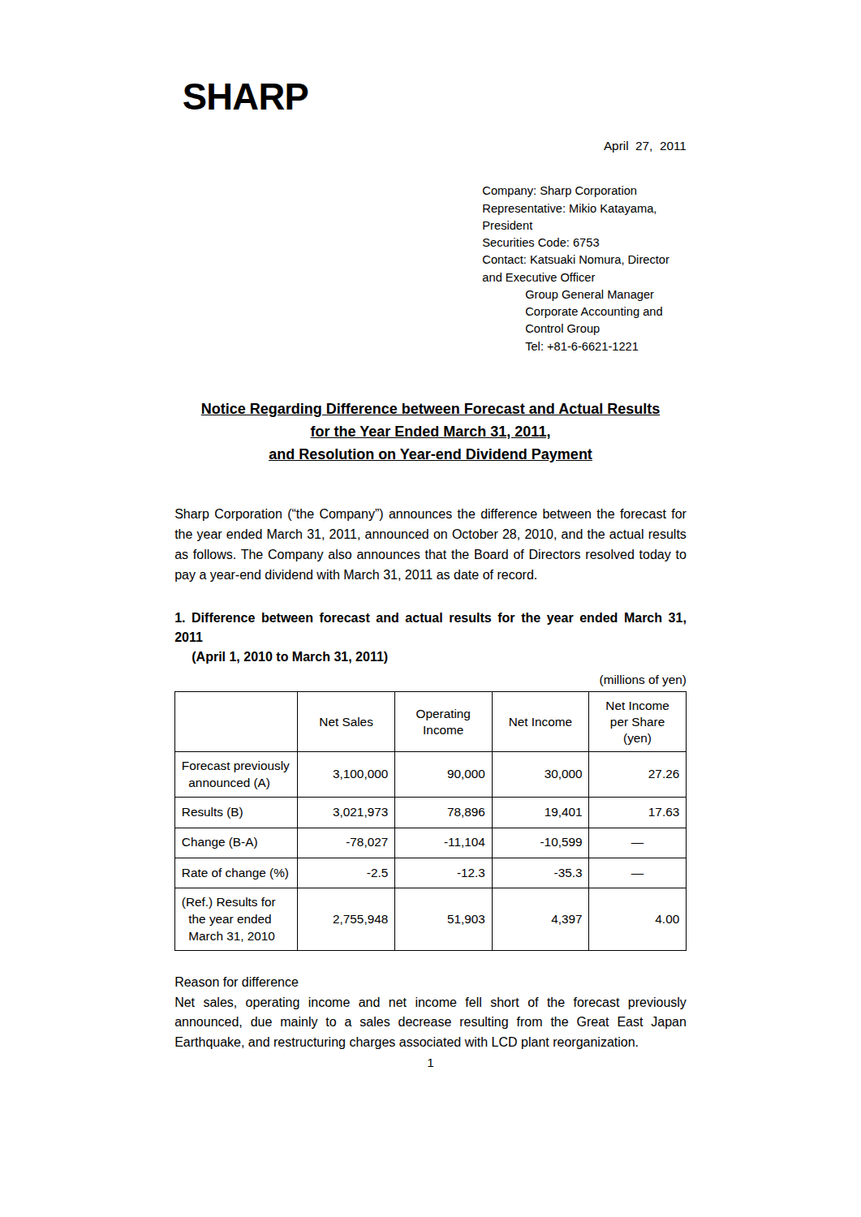SHARP
April 27, 2011
Company: Sharp Corporation
Representative: Mikio Katayama, President
Securities Code: 6753
Contact: Katsuaki Nomura, Director and Executive Officer
Group General Manager
Corporate Accounting and Control Group
Tel: +81-6-6621-1221
Notice Regarding Difference between Forecast and Actual Results
for the Year Ended March 31, 2011,
and Resolution on Year-end Dividend Payment
Sharp Corporation (“the Company”) announces the difference between the forecast for the year ended March 31, 2011, announced on October 28, 2010, and the actual results as follows. The Company also announces that the Board of Directors resolved today to pay a year-end dividend with March 31, 2011 as date of record.
1. Difference between forecast and actual results for the year ended March 31, 2011 (April 1, 2010 to March 31, 2011)
(millions of yen)
| | Net Sales | Operating Income | Net Income | Net Income per Share (yen) |
| --- | --- | --- | --- | --- |
| Forecast previously announced (A) | 3,100,000 | 90,000 | 30,000 | 27.26 |
| Results (B) | 3,021,973 | 78,896 | 19,401 | 17.63 |
| Change (B-A) | -78,027 | -11,104 | -10,599 | — |
| Rate of change (%) | -2.5 | -12.3 | -35.3 | — |
| (Ref.) Results for the year ended March 31, 2010 | 2,755,948 | 51,903 | 4,397 | 4.00 |
Reason for difference
Net sales, operating income and net income fell short of the forecast previously announced, due mainly to a sales decrease resulting from the Great East Japan Earthquake, and restructuring charges associated with LCD plant reorganization.
1